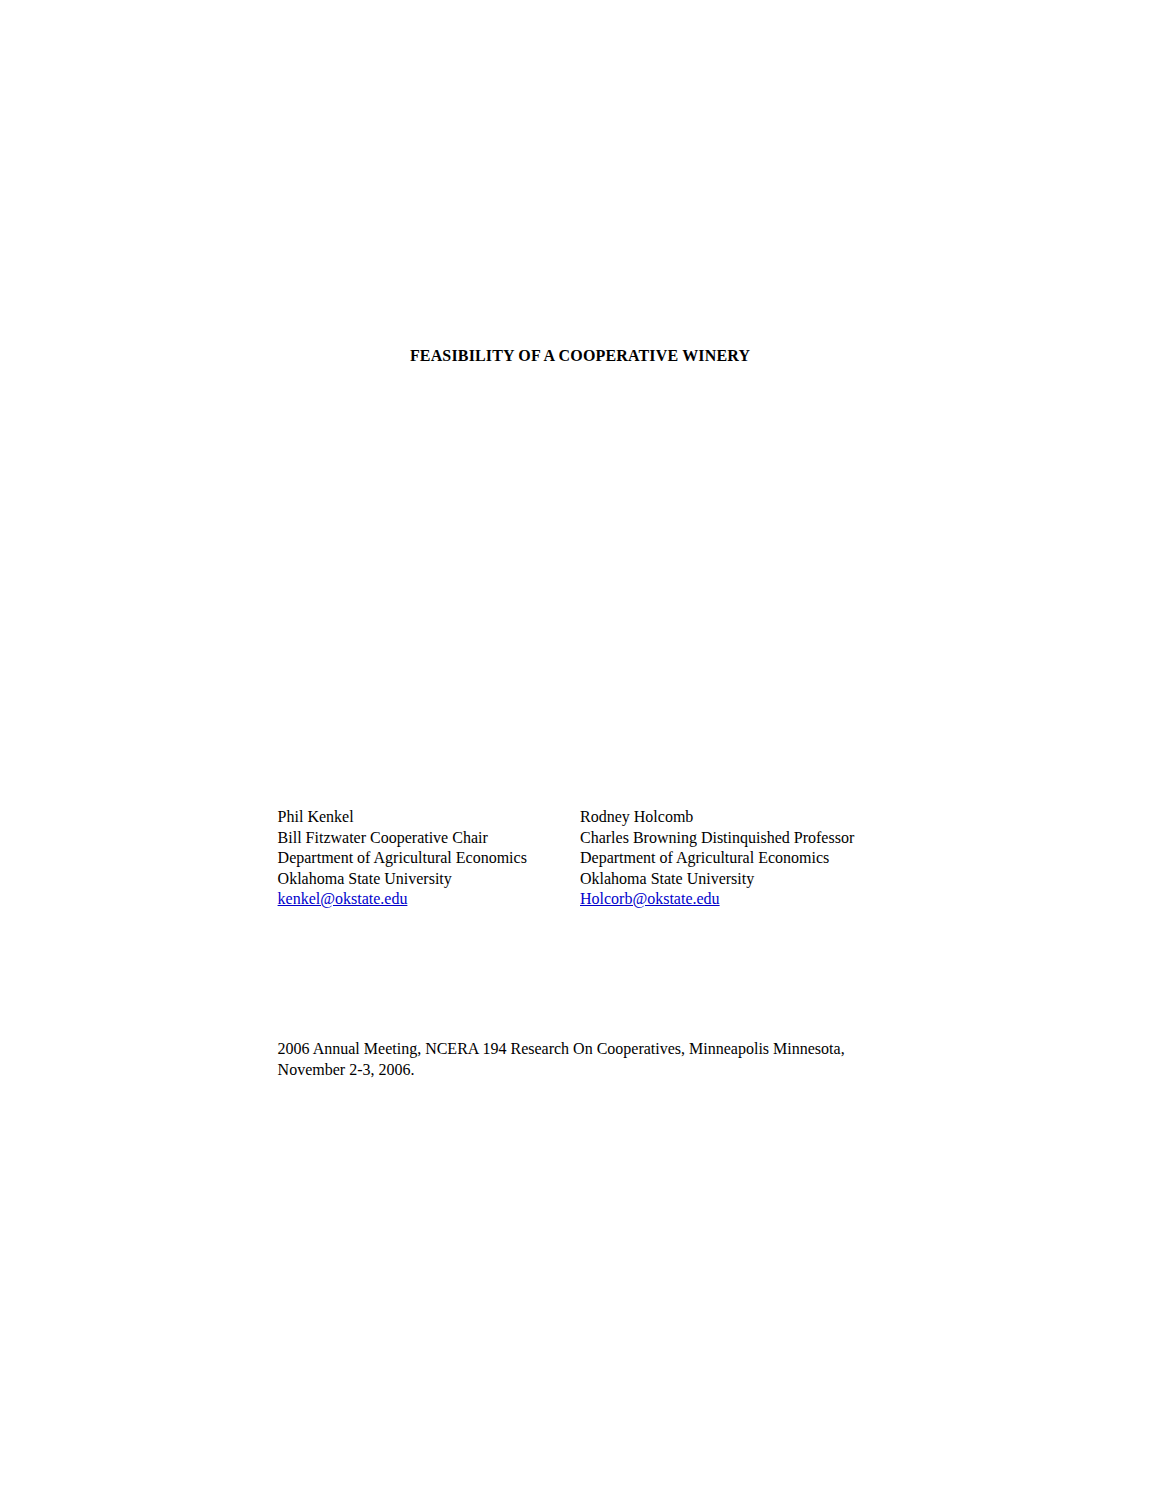FEASIBILITY OF A COOPERATIVE WINERY
| Phil Kenkel Bill Fitzwater Cooperative Chair Department of Agricultural Economics Oklahoma State University kenkel@okstate.edu | Rodney Holcomb Charles Browning Distinquished Professor Department of Agricultural Economics Oklahoma State University Holcorb@okstate.edu |
2006 Annual Meeting, NCERA 194 Research On Cooperatives, Minneapolis Minnesota,
November 2-3, 2006.